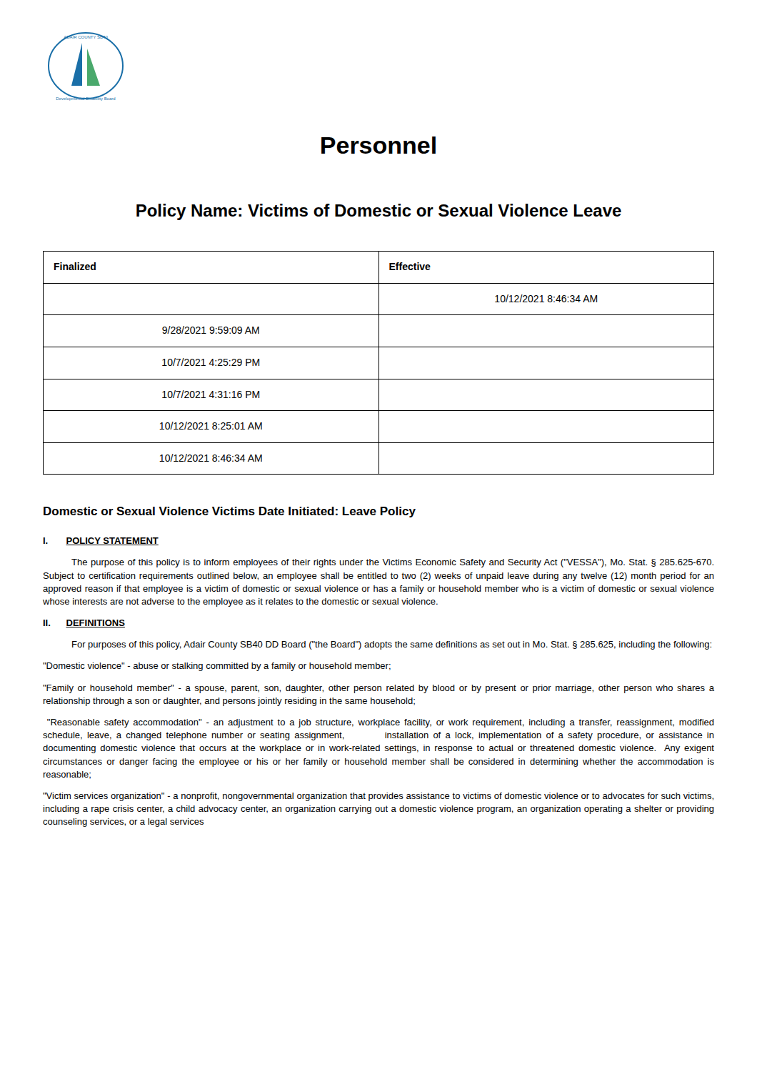ADAIR COUNTY SB40 Developmental Disability Board
Personnel
Policy Name: Victims of Domestic or Sexual Violence Leave
| Finalized | Effective |
| --- | --- |
| | 10/12/2021 8:46:34 AM |
| 9/28/2021 9:59:09 AM | |
| 10/7/2021 4:25:29 PM | |
| 10/7/2021 4:31:16 PM | |
| 10/12/2021 8:25:01 AM | |
| 10/12/2021 8:46:34 AM | |
Domestic or Sexual Violence Victims Date Initiated: Leave Policy
I. POLICY STATEMENT
The purpose of this policy is to inform employees of their rights under the Victims Economic Safety and Security Act ("VESSA"), Mo. Stat. § 285.625-670. Subject to certification requirements outlined below, an employee shall be entitled to two (2) weeks of unpaid leave during any twelve (12) month period for an approved reason if that employee is a victim of domestic or sexual violence or has a family or household member who is a victim of domestic or sexual violence whose interests are not adverse to the employee as it relates to the domestic or sexual violence.
II. DEFINITIONS
For purposes of this policy, Adair County SB40 DD Board ("the Board") adopts the same definitions as set out in Mo. Stat. § 285.625, including the following:
"Domestic violence" - abuse or stalking committed by a family or household member;
"Family or household member" - a spouse, parent, son, daughter, other person related by blood or by present or prior marriage, other person who shares a relationship through a son or daughter, and persons jointly residing in the same household;
"Reasonable safety accommodation" - an adjustment to a job structure, workplace facility, or work requirement, including a transfer, reassignment, modified schedule, leave, a changed telephone number or seating assignment, installation of a lock, implementation of a safety procedure, or assistance in documenting domestic violence that occurs at the workplace or in work-related settings, in response to actual or threatened domestic violence. Any exigent circumstances or danger facing the employee or his or her family or household member shall be considered in determining whether the accommodation is reasonable;
"Victim services organization" - a nonprofit, nongovernmental organization that provides assistance to victims of domestic violence or to advocates for such victims, including a rape crisis center, a child advocacy center, an organization carrying out a domestic violence program, an organization operating a shelter or providing counseling services, or a legal services